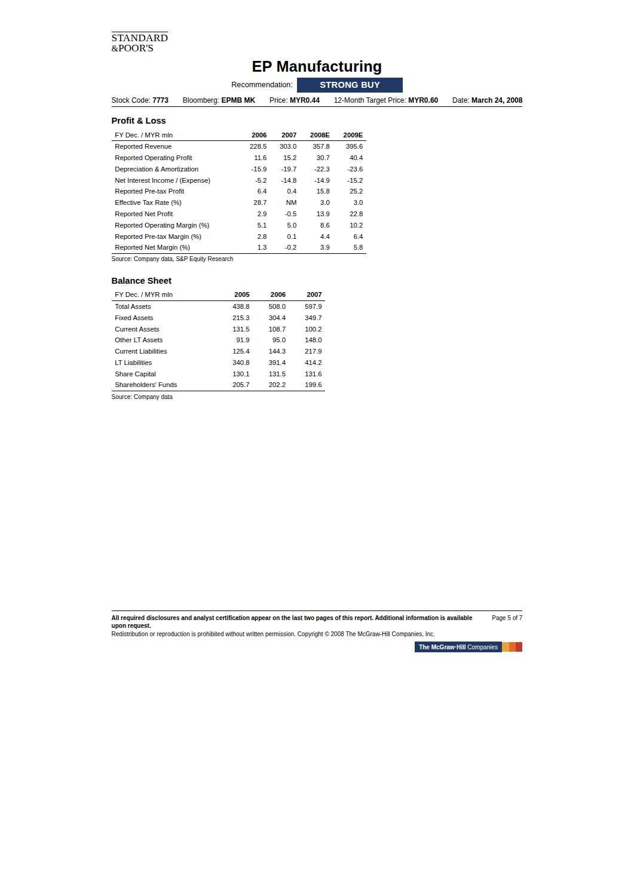STANDARD
&POOR'S
EP Manufacturing
Recommendation:
STRONG BUY
Stock Code: 7773 Bloomberg: EPMB MK Price: MYR0.44 12-Month Target Price: MYR0.60 Date: March 24, 2008
Profit & Loss
| FY Dec. / MYR mln | 2006 | 2007 | 2008E | 2009E |
| --- | --- | --- | --- | --- |
| Reported Revenue | 228.5 | 303.0 | 357.8 | 395.6 |
| Reported Operating Profit | 11.6 | 15.2 | 30.7 | 40.4 |
| Depreciation & Amortization | -15.9 | -19.7 | -22.3 | -23.6 |
| Net Interest Income / (Expense) | -5.2 | -14.8 | -14.9 | -15.2 |
| Reported Pre-tax Profit | 6.4 | 0.4 | 15.8 | 25.2 |
| Effective Tax Rate (%) | 28.7 | NM | 3.0 | 3.0 |
| Reported Net Profit | 2.9 | -0.5 | 13.9 | 22.8 |
| Reported Operating Margin (%) | 5.1 | 5.0 | 8.6 | 10.2 |
| Reported Pre-tax Margin (%) | 2.8 | 0.1 | 4.4 | 6.4 |
| Reported Net Margin (%) | 1.3 | -0.2 | 3.9 | 5.8 |
Source: Company data, S&P Equity Research
Balance Sheet
| FY Dec. / MYR mln | 2005 | 2006 | 2007 |
| --- | --- | --- | --- |
| Total Assets | 438.8 | 508.0 | 597.9 |
| Fixed Assets | 215.3 | 304.4 | 349.7 |
| Current Assets | 131.5 | 108.7 | 100.2 |
| Other LT Assets | 91.9 | 95.0 | 148.0 |
| Current Liabilities | 125.4 | 144.3 | 217.9 |
| LT Liabilities | 340.8 | 391.4 | 414.2 |
| Share Capital | 130.1 | 131.5 | 131.6 |
| Shareholders' Funds | 205.7 | 202.2 | 199.6 |
Source: Company data
All required disclosures and analyst certification appear on the last two pages of this report. Additional information is available upon request.
Redistribution or reproduction is prohibited without written permission. Copyright © 2008 The McGraw-Hill Companies, Inc.
Page 5 of 7
The McGraw·Hill Companies